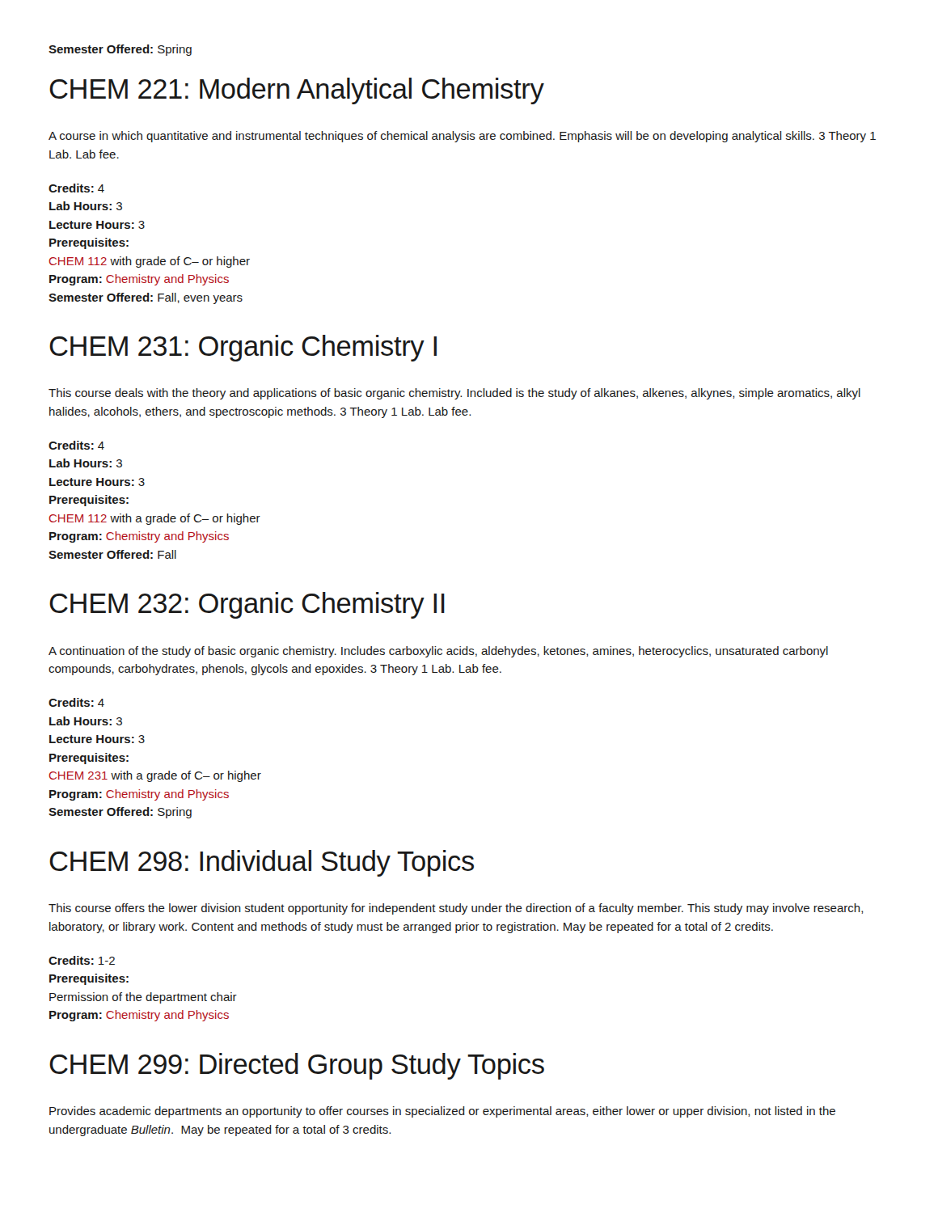Semester Offered: Spring
CHEM 221: Modern Analytical Chemistry
A course in which quantitative and instrumental techniques of chemical analysis are combined. Emphasis will be on developing analytical skills. 3 Theory 1 Lab. Lab fee.
Credits: 4
Lab Hours: 3
Lecture Hours: 3
Prerequisites:
CHEM 112 with grade of C– or higher
Program: Chemistry and Physics
Semester Offered: Fall, even years
CHEM 231: Organic Chemistry I
This course deals with the theory and applications of basic organic chemistry. Included is the study of alkanes, alkenes, alkynes, simple aromatics, alkyl halides, alcohols, ethers, and spectroscopic methods. 3 Theory 1 Lab. Lab fee.
Credits: 4
Lab Hours: 3
Lecture Hours: 3
Prerequisites:
CHEM 112 with a grade of C– or higher
Program: Chemistry and Physics
Semester Offered: Fall
CHEM 232: Organic Chemistry II
A continuation of the study of basic organic chemistry. Includes carboxylic acids, aldehydes, ketones, amines, heterocyclics, unsaturated carbonyl compounds, carbohydrates, phenols, glycols and epoxides. 3 Theory 1 Lab. Lab fee.
Credits: 4
Lab Hours: 3
Lecture Hours: 3
Prerequisites:
CHEM 231 with a grade of C– or higher
Program: Chemistry and Physics
Semester Offered: Spring
CHEM 298: Individual Study Topics
This course offers the lower division student opportunity for independent study under the direction of a faculty member. This study may involve research, laboratory, or library work. Content and methods of study must be arranged prior to registration. May be repeated for a total of 2 credits.
Credits: 1-2
Prerequisites:
Permission of the department chair
Program: Chemistry and Physics
CHEM 299: Directed Group Study Topics
Provides academic departments an opportunity to offer courses in specialized or experimental areas, either lower or upper division, not listed in the undergraduate Bulletin. May be repeated for a total of 3 credits.